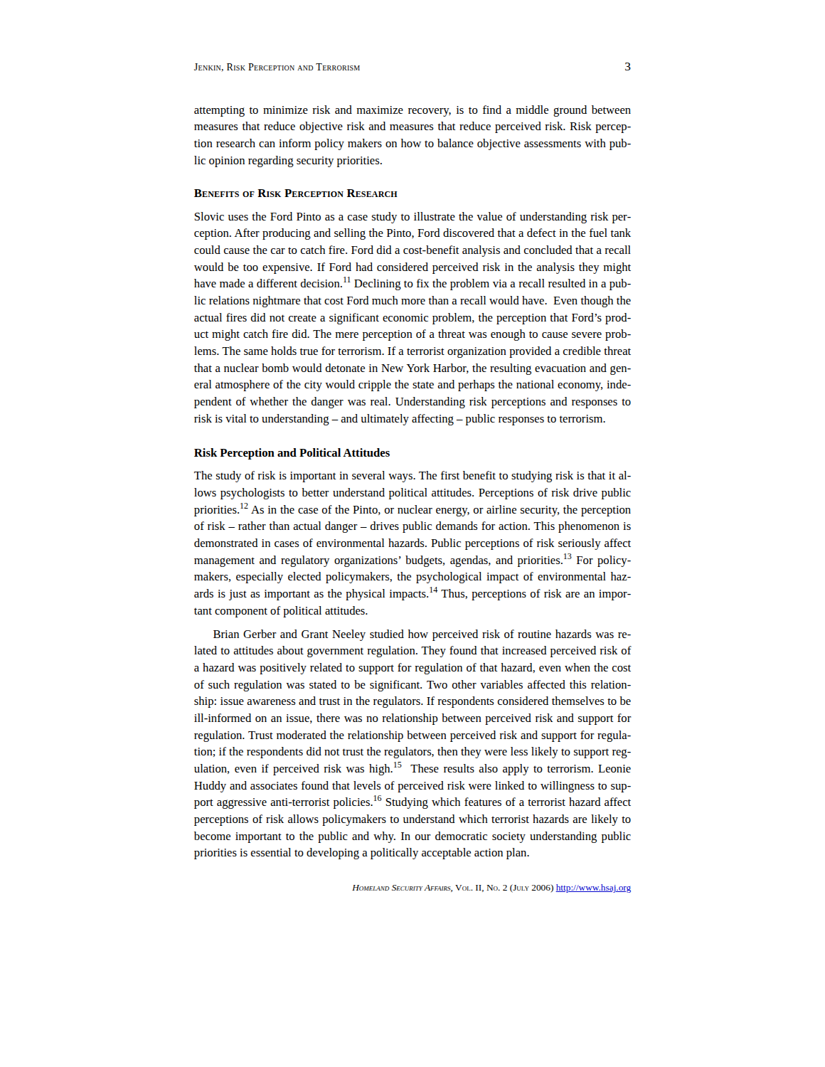Jenkin, Risk Perception and Terrorism 3
attempting to minimize risk and maximize recovery, is to find a middle ground between measures that reduce objective risk and measures that reduce perceived risk. Risk perception research can inform policy makers on how to balance objective assessments with public opinion regarding security priorities.
Benefits of Risk Perception Research
Slovic uses the Ford Pinto as a case study to illustrate the value of understanding risk perception. After producing and selling the Pinto, Ford discovered that a defect in the fuel tank could cause the car to catch fire. Ford did a cost-benefit analysis and concluded that a recall would be too expensive. If Ford had considered perceived risk in the analysis they might have made a different decision.11 Declining to fix the problem via a recall resulted in a public relations nightmare that cost Ford much more than a recall would have. Even though the actual fires did not create a significant economic problem, the perception that Ford’s product might catch fire did. The mere perception of a threat was enough to cause severe problems. The same holds true for terrorism. If a terrorist organization provided a credible threat that a nuclear bomb would detonate in New York Harbor, the resulting evacuation and general atmosphere of the city would cripple the state and perhaps the national economy, independent of whether the danger was real. Understanding risk perceptions and responses to risk is vital to understanding – and ultimately affecting – public responses to terrorism.
Risk Perception and Political Attitudes
The study of risk is important in several ways. The first benefit to studying risk is that it allows psychologists to better understand political attitudes. Perceptions of risk drive public priorities.12 As in the case of the Pinto, or nuclear energy, or airline security, the perception of risk – rather than actual danger – drives public demands for action. This phenomenon is demonstrated in cases of environmental hazards. Public perceptions of risk seriously affect management and regulatory organizations’ budgets, agendas, and priorities.13 For policymakers, especially elected policymakers, the psychological impact of environmental hazards is just as important as the physical impacts.14 Thus, perceptions of risk are an important component of political attitudes.
Brian Gerber and Grant Neeley studied how perceived risk of routine hazards was related to attitudes about government regulation. They found that increased perceived risk of a hazard was positively related to support for regulation of that hazard, even when the cost of such regulation was stated to be significant. Two other variables affected this relationship: issue awareness and trust in the regulators. If respondents considered themselves to be ill-informed on an issue, there was no relationship between perceived risk and support for regulation. Trust moderated the relationship between perceived risk and support for regulation; if the respondents did not trust the regulators, then they were less likely to support regulation, even if perceived risk was high.15 These results also apply to terrorism. Leonie Huddy and associates found that levels of perceived risk were linked to willingness to support aggressive anti-terrorist policies.16 Studying which features of a terrorist hazard affect perceptions of risk allows policymakers to understand which terrorist hazards are likely to become important to the public and why. In our democratic society understanding public priorities is essential to developing a politically acceptable action plan.
Homeland Security Affairs, Vol. II, No. 2 (July 2006) http://www.hsaj.org